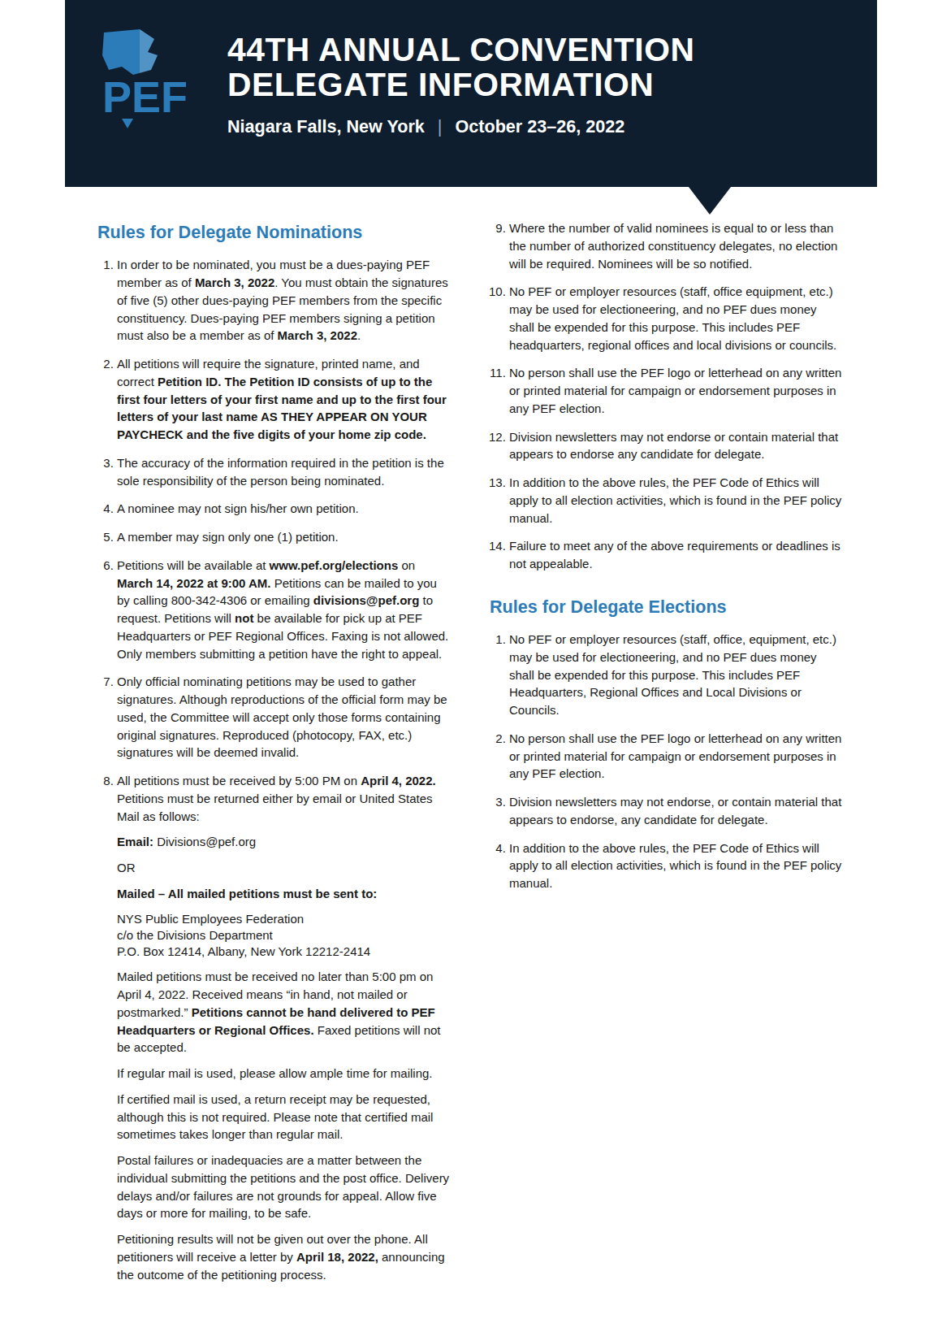P E F
44th Annual Convention
Delegate Information
Niagara Falls, New York | October 23–26, 2022
Rules for Delegate Nominations
In order to be nominated, you must be a dues-paying PEF member as of March 3, 2022. You must obtain the signatures of five (5) other dues-paying PEF members from the specific constituency. Dues-paying PEF members signing a petition must also be a member as of March 3, 2022.
All petitions will require the signature, printed name, and correct Petition ID. The Petition ID consists of up to the first four letters of your first name and up to the first four letters of your last name AS THEY APPEAR ON YOUR PAYCHECK and the five digits of your home zip code.
The accuracy of the information required in the petition is the sole responsibility of the person being nominated.
A nominee may not sign his/her own petition.
A member may sign only one (1) petition.
Petitions will be available at www.pef.org/elections on March 14, 2022 at 9:00 AM. Petitions can be mailed to you by calling 800-342-4306 or emailing divisions@pef.org to request. Petitions will not be available for pick up at PEF Headquarters or PEF Regional Offices. Faxing is not allowed. Only members submitting a petition have the right to appeal.
Only official nominating petitions may be used to gather signatures. Although reproductions of the official form may be used, the Committee will accept only those forms containing original signatures. Reproduced (photocopy, FAX, etc.) signatures will be deemed invalid.
All petitions must be received by 5:00 PM on April 4, 2022. Petitions must be returned either by email or United States Mail as follows:
Email: Divisions@pef.org
OR
Mailed – All mailed petitions must be sent to:
NYS Public Employees Federation
c/o the Divisions Department
P.O. Box 12414, Albany, New York 12212-2414
Mailed petitions must be received no later than 5:00 pm on April 4, 2022. Received means “in hand, not mailed or postmarked.” Petitions cannot be hand delivered to PEF Headquarters or Regional Offices. Faxed petitions will not be accepted.
If regular mail is used, please allow ample time for mailing.
If certified mail is used, a return receipt may be requested, although this is not required. Please note that certified mail sometimes takes longer than regular mail.
Postal failures or inadequacies are a matter between the individual submitting the petitions and the post office. Delivery delays and/or failures are not grounds for appeal. Allow five days or more for mailing, to be safe.
Petitioning results will not be given out over the phone. All petitioners will receive a letter by April 18, 2022, announcing the outcome of the petitioning process.
Where the number of valid nominees is equal to or less than the number of authorized constituency delegates, no election will be required. Nominees will be so notified.
No PEF or employer resources (staff, office equipment, etc.) may be used for electioneering, and no PEF dues money shall be expended for this purpose. This includes PEF headquarters, regional offices and local divisions or councils.
No person shall use the PEF logo or letterhead on any written or printed material for campaign or endorsement purposes in any PEF election.
Division newsletters may not endorse or contain material that appears to endorse any candidate for delegate.
In addition to the above rules, the PEF Code of Ethics will apply to all election activities, which is found in the PEF policy manual.
Failure to meet any of the above requirements or deadlines is not appealable.
Rules for Delegate Elections
No PEF or employer resources (staff, office, equipment, etc.) may be used for electioneering, and no PEF dues money shall be expended for this purpose. This includes PEF Headquarters, Regional Offices and Local Divisions or Councils.
No person shall use the PEF logo or letterhead on any written or printed material for campaign or endorsement purposes in any PEF election.
Division newsletters may not endorse, or contain material that appears to endorse, any candidate for delegate.
In addition to the above rules, the PEF Code of Ethics will apply to all election activities, which is found in the PEF policy manual.